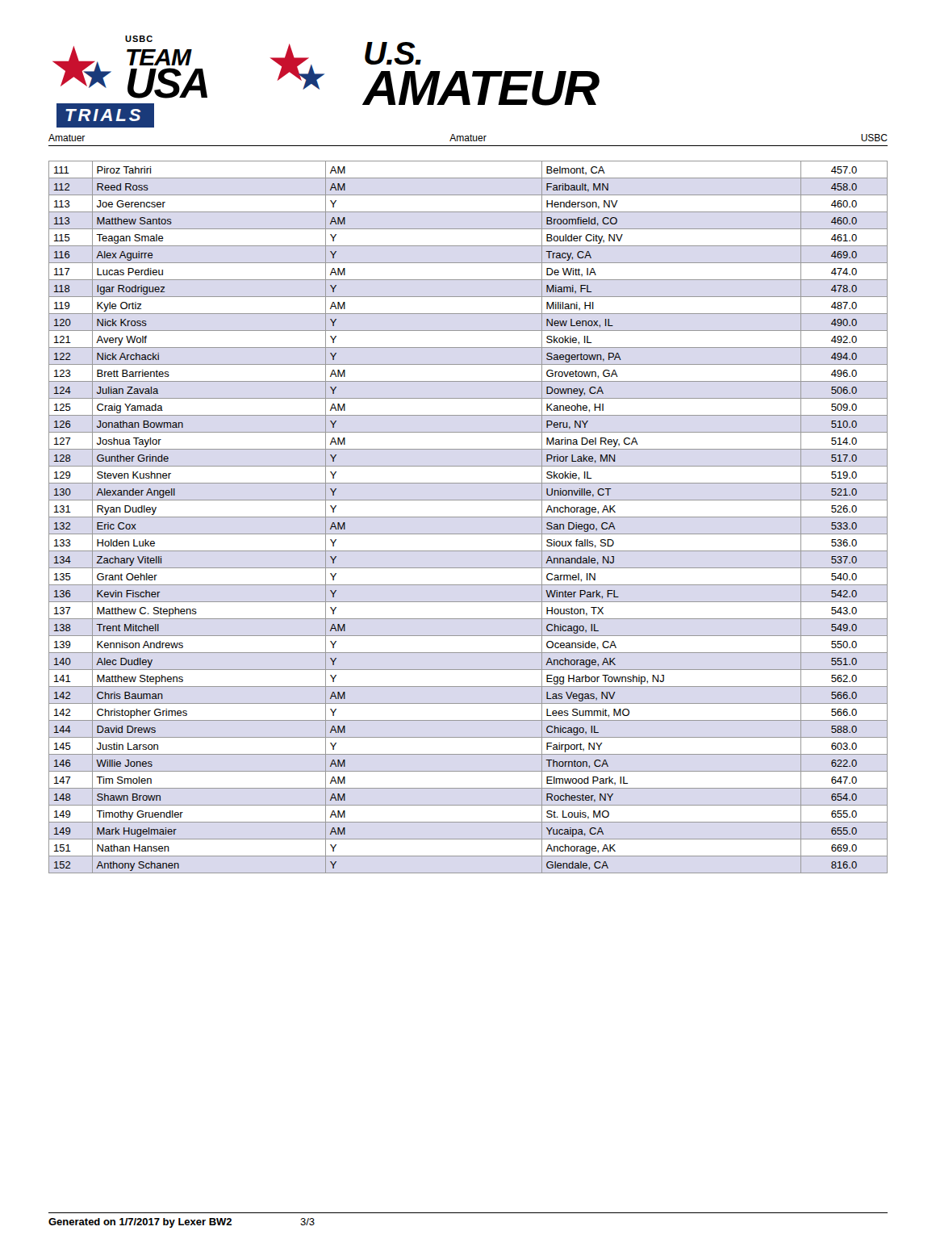★ ★ USBC TEAM USA TRIALS
★ ★ U.S. AMATEUR
Amatuer Amatuer USBC
| 111 | Piroz Tahriri | AM | Belmont, CA | 457.0 |
| 112 | Reed Ross | AM | Faribault, MN | 458.0 |
| 113 | Joe Gerencser | Y | Henderson, NV | 460.0 |
| 113 | Matthew Santos | AM | Broomfield, CO | 460.0 |
| 115 | Teagan Smale | Y | Boulder City, NV | 461.0 |
| 116 | Alex Aguirre | Y | Tracy, CA | 469.0 |
| 117 | Lucas Perdieu | AM | De Witt, IA | 474.0 |
| 118 | Igar Rodriguez | Y | Miami, FL | 478.0 |
| 119 | Kyle Ortiz | AM | Mililani, HI | 487.0 |
| 120 | Nick Kross | Y | New Lenox, IL | 490.0 |
| 121 | Avery Wolf | Y | Skokie, IL | 492.0 |
| 122 | Nick Archacki | Y | Saegertown, PA | 494.0 |
| 123 | Brett Barrientes | AM | Grovetown, GA | 496.0 |
| 124 | Julian Zavala | Y | Downey, CA | 506.0 |
| 125 | Craig Yamada | AM | Kaneohe, HI | 509.0 |
| 126 | Jonathan Bowman | Y | Peru, NY | 510.0 |
| 127 | Joshua Taylor | AM | Marina Del Rey, CA | 514.0 |
| 128 | Gunther Grinde | Y | Prior Lake, MN | 517.0 |
| 129 | Steven Kushner | Y | Skokie, IL | 519.0 |
| 130 | Alexander Angell | Y | Unionville, CT | 521.0 |
| 131 | Ryan Dudley | Y | Anchorage, AK | 526.0 |
| 132 | Eric Cox | AM | San Diego, CA | 533.0 |
| 133 | Holden Luke | Y | Sioux falls, SD | 536.0 |
| 134 | Zachary Vitelli | Y | Annandale, NJ | 537.0 |
| 135 | Grant Oehler | Y | Carmel, IN | 540.0 |
| 136 | Kevin Fischer | Y | Winter Park, FL | 542.0 |
| 137 | Matthew C. Stephens | Y | Houston, TX | 543.0 |
| 138 | Trent Mitchell | AM | Chicago, IL | 549.0 |
| 139 | Kennison Andrews | Y | Oceanside, CA | 550.0 |
| 140 | Alec Dudley | Y | Anchorage, AK | 551.0 |
| 141 | Matthew Stephens | Y | Egg Harbor Township, NJ | 562.0 |
| 142 | Chris Bauman | AM | Las Vegas, NV | 566.0 |
| 142 | Christopher Grimes | Y | Lees Summit, MO | 566.0 |
| 144 | David Drews | AM | Chicago, IL | 588.0 |
| 145 | Justin Larson | Y | Fairport, NY | 603.0 |
| 146 | Willie Jones | AM | Thornton, CA | 622.0 |
| 147 | Tim Smolen | AM | Elmwood Park, IL | 647.0 |
| 148 | Shawn Brown | AM | Rochester, NY | 654.0 |
| 149 | Timothy Gruendler | AM | St. Louis, MO | 655.0 |
| 149 | Mark Hugelmaier | AM | Yucaipa, CA | 655.0 |
| 151 | Nathan Hansen | Y | Anchorage, AK | 669.0 |
| 152 | Anthony Schanen | Y | Glendale, CA | 816.0 |
Generated on 1/7/2017 by Lexer BW2 3/3